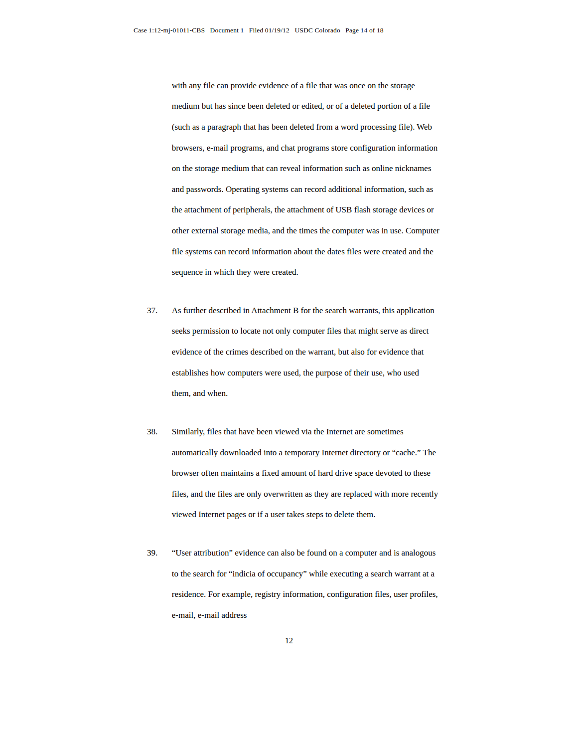Case 1:12-mj-01011-CBS Document 1 Filed 01/19/12 USDC Colorado Page 14 of 18
with any file can provide evidence of a file that was once on the storage medium but has since been deleted or edited, or of a deleted portion of a file (such as a paragraph that has been deleted from a word processing file). Web browsers, e-mail programs, and chat programs store configuration information on the storage medium that can reveal information such as online nicknames and passwords. Operating systems can record additional information, such as the attachment of peripherals, the attachment of USB flash storage devices or other external storage media, and the times the computer was in use. Computer file systems can record information about the dates files were created and the sequence in which they were created.
37. As further described in Attachment B for the search warrants, this application seeks permission to locate not only computer files that might serve as direct evidence of the crimes described on the warrant, but also for evidence that establishes how computers were used, the purpose of their use, who used them, and when.
38. Similarly, files that have been viewed via the Internet are sometimes automatically downloaded into a temporary Internet directory or “cache.” The browser often maintains a fixed amount of hard drive space devoted to these files, and the files are only overwritten as they are replaced with more recently viewed Internet pages or if a user takes steps to delete them.
39. “User attribution” evidence can also be found on a computer and is analogous to the search for “indicia of occupancy” while executing a search warrant at a residence. For example, registry information, configuration files, user profiles, e-mail, e-mail address
12